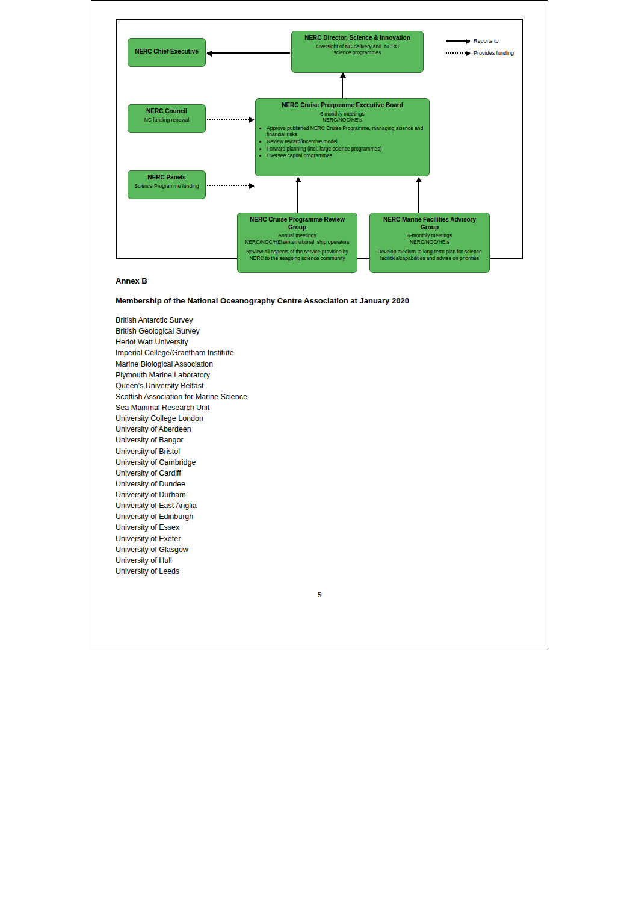NERC Chief Executive
NERC Director, Science & Innovation Oversight of NC delivery and NERC
science programmes
NERC Council NC funding renewal
NERC Panels Science Programme funding
NERC Cruise Programme Executive Board 6 monthly meetings
NERC/NOC/HEIs
Approve published NERC Cruise Programme, managing science and financial risks
Review reward/incentive model
Forward planning (incl. large science programmes)
Oversee capital programmes
NERC Cruise Programme Review Group Annual meetings
NERC/NOC/HEIs/international ship operators Review all aspects of the service provided by NERC to the seagoing science community
NERC Marine Facilities Advisory Group 6-monthly meetings
NERC/NOC/HEIs Develop medium to long-term plan for science facilities/capabilities and advise on priorities
Reports to
Provides funding
Annex B
Membership of the National Oceanography Centre Association at January 2020
British Antarctic Survey
British Geological Survey
Heriot Watt University
Imperial College/Grantham Institute
Marine Biological Association
Plymouth Marine Laboratory
Queen’s University Belfast
Scottish Association for Marine Science
Sea Mammal Research Unit
University College London
University of Aberdeen
University of Bangor
University of Bristol
University of Cambridge
University of Cardiff
University of Dundee
University of Durham
University of East Anglia
University of Edinburgh
University of Essex
University of Exeter
University of Glasgow
University of Hull
University of Leeds
5